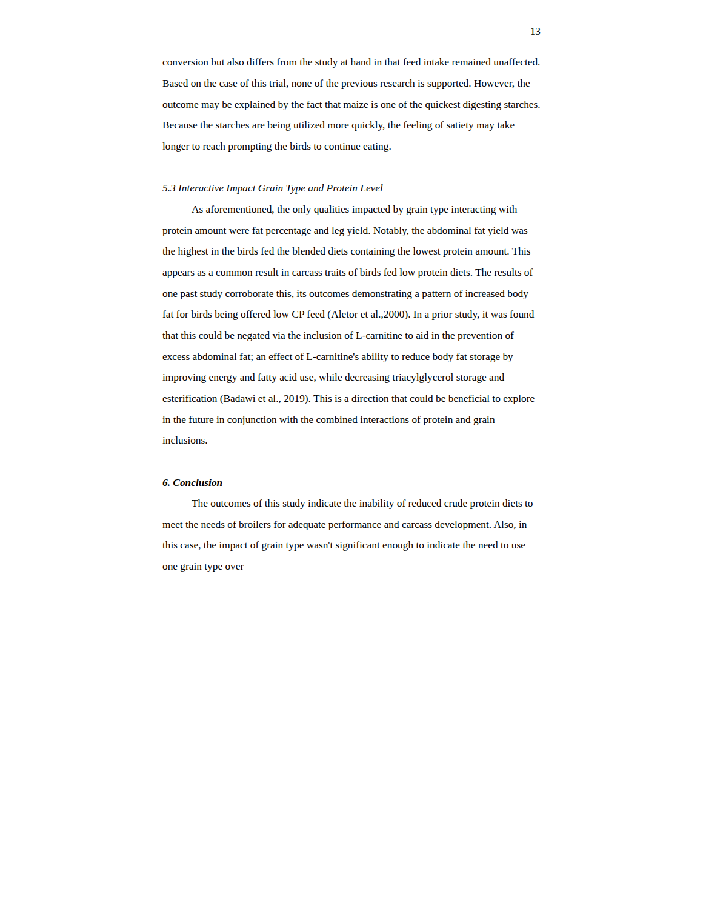13
conversion but also differs from the study at hand in that feed intake remained unaffected. Based on the case of this trial, none of the previous research is supported. However, the outcome may be explained by the fact that maize is one of the quickest digesting starches. Because the starches are being utilized more quickly, the feeling of satiety may take longer to reach prompting the birds to continue eating.
5.3 Interactive Impact Grain Type and Protein Level
As aforementioned, the only qualities impacted by grain type interacting with protein amount were fat percentage and leg yield. Notably, the abdominal fat yield was the highest in the birds fed the blended diets containing the lowest protein amount. This appears as a common result in carcass traits of birds fed low protein diets. The results of one past study corroborate this, its outcomes demonstrating a pattern of increased body fat for birds being offered low CP feed (Aletor et al.,2000). In a prior study, it was found that this could be negated via the inclusion of L-carnitine to aid in the prevention of excess abdominal fat; an effect of L-carnitine's ability to reduce body fat storage by improving energy and fatty acid use, while decreasing triacylglycerol storage and esterification (Badawi et al., 2019). This is a direction that could be beneficial to explore in the future in conjunction with the combined interactions of protein and grain inclusions.
6. Conclusion
The outcomes of this study indicate the inability of reduced crude protein diets to meet the needs of broilers for adequate performance and carcass development. Also, in this case, the impact of grain type wasn't significant enough to indicate the need to use one grain type over